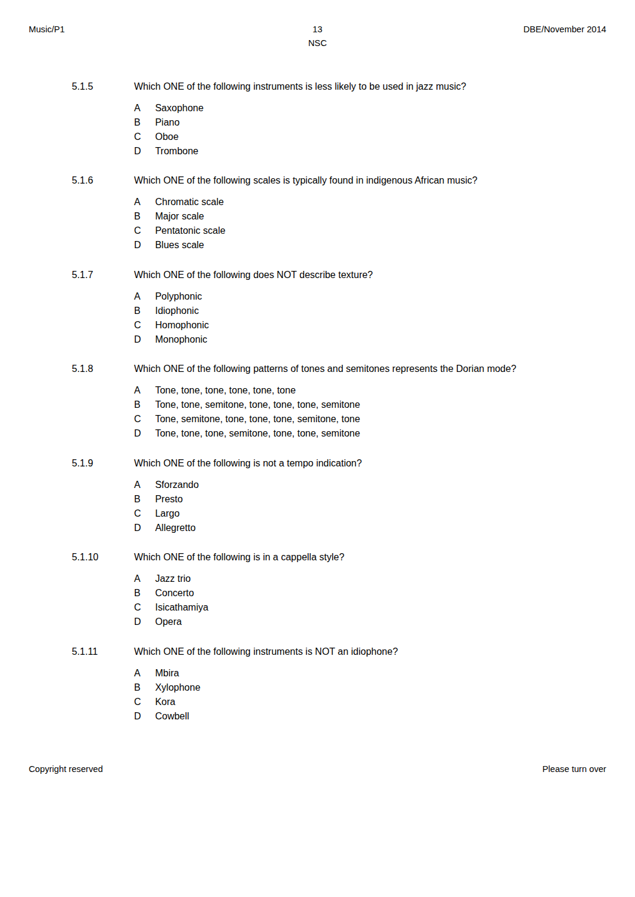Music/P1
13
DBE/November 2014
NSC
5.1.5
Which ONE of the following instruments is less likely to be used in jazz music?
ASaxophone
BPiano
COboe
DTrombone
5.1.6
Which ONE of the following scales is typically found in indigenous African music?
AChromatic scale
BMajor scale
CPentatonic scale
DBlues scale
5.1.7
Which ONE of the following does NOT describe texture?
APolyphonic
BIdiophonic
CHomophonic
DMonophonic
5.1.8
Which ONE of the following patterns of tones and semitones represents the Dorian mode?
ATone, tone, tone, tone, tone, tone
BTone, tone, semitone, tone, tone, tone, semitone
CTone, semitone, tone, tone, tone, semitone, tone
DTone, tone, tone, semitone, tone, tone, semitone
5.1.9
Which ONE of the following is not a tempo indication?
ASforzando
BPresto
CLargo
DAllegretto
5.1.10
Which ONE of the following is in a cappella style?
AJazz trio
BConcerto
CIsicathamiya
DOpera
5.1.11
Which ONE of the following instruments is NOT an idiophone?
AMbira
BXylophone
CKora
DCowbell
Copyright reserved
Please turn over